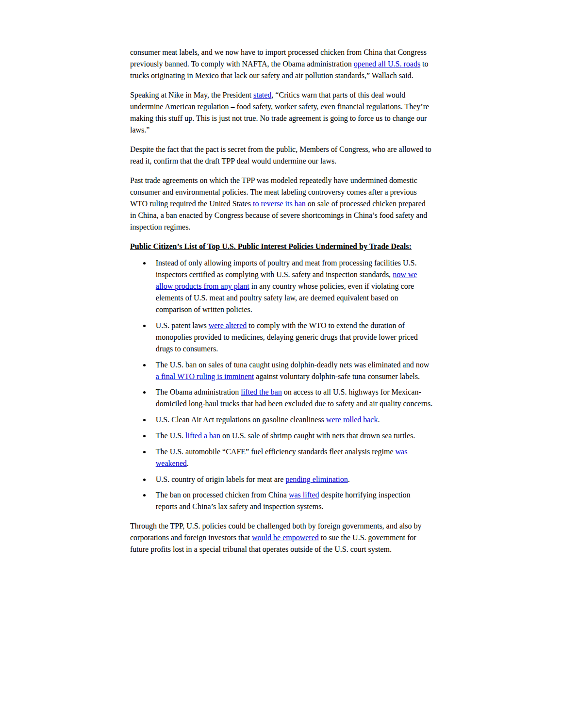consumer meat labels, and we now have to import processed chicken from China that Congress previously banned. To comply with NAFTA, the Obama administration opened all U.S. roads to trucks originating in Mexico that lack our safety and air pollution standards,” Wallach said.
Speaking at Nike in May, the President stated, “Critics warn that parts of this deal would undermine American regulation – food safety, worker safety, even financial regulations. They’re making this stuff up. This is just not true. No trade agreement is going to force us to change our laws.”
Despite the fact that the pact is secret from the public, Members of Congress, who are allowed to read it, confirm that the draft TPP deal would undermine our laws.
Past trade agreements on which the TPP was modeled repeatedly have undermined domestic consumer and environmental policies. The meat labeling controversy comes after a previous WTO ruling required the United States to reverse its ban on sale of processed chicken prepared in China, a ban enacted by Congress because of severe shortcomings in China’s food safety and inspection regimes.
Public Citizen’s List of Top U.S. Public Interest Policies Undermined by Trade Deals:
Instead of only allowing imports of poultry and meat from processing facilities U.S. inspectors certified as complying with U.S. safety and inspection standards, now we allow products from any plant in any country whose policies, even if violating core elements of U.S. meat and poultry safety law, are deemed equivalent based on comparison of written policies.
U.S. patent laws were altered to comply with the WTO to extend the duration of monopolies provided to medicines, delaying generic drugs that provide lower priced drugs to consumers.
The U.S. ban on sales of tuna caught using dolphin-deadly nets was eliminated and now a final WTO ruling is imminent against voluntary dolphin-safe tuna consumer labels.
The Obama administration lifted the ban on access to all U.S. highways for Mexican-domiciled long-haul trucks that had been excluded due to safety and air quality concerns.
U.S. Clean Air Act regulations on gasoline cleanliness were rolled back.
The U.S. lifted a ban on U.S. sale of shrimp caught with nets that drown sea turtles.
The U.S. automobile “CAFE” fuel efficiency standards fleet analysis regime was weakened.
U.S. country of origin labels for meat are pending elimination.
The ban on processed chicken from China was lifted despite horrifying inspection reports and China’s lax safety and inspection systems.
Through the TPP, U.S. policies could be challenged both by foreign governments, and also by corporations and foreign investors that would be empowered to sue the U.S. government for future profits lost in a special tribunal that operates outside of the U.S. court system.